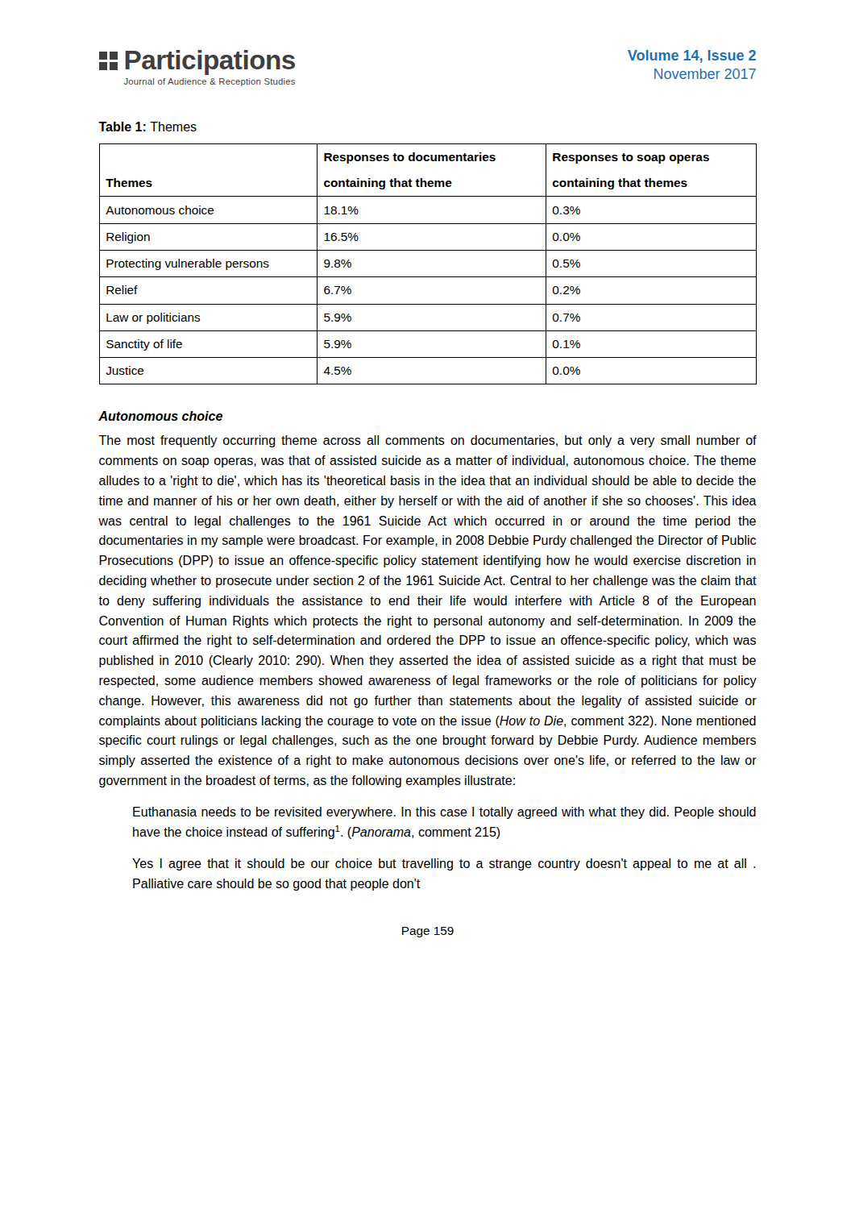Participations
Journal of Audience & Reception Studies
Volume 14, Issue 2
November 2017
Table 1: Themes
| | Responses to documentaries | Responses to soap operas |
| --- | --- | --- |
| Themes | containing that theme | containing that themes |
| Autonomous choice | 18.1% | 0.3% |
| Religion | 16.5% | 0.0% |
| Protecting vulnerable persons | 9.8% | 0.5% |
| Relief | 6.7% | 0.2% |
| Law or politicians | 5.9% | 0.7% |
| Sanctity of life | 5.9% | 0.1% |
| Justice | 4.5% | 0.0% |
Autonomous choice
The most frequently occurring theme across all comments on documentaries, but only a very small number of comments on soap operas, was that of assisted suicide as a matter of individual, autonomous choice. The theme alludes to a 'right to die', which has its 'theoretical basis in the idea that an individual should be able to decide the time and manner of his or her own death, either by herself or with the aid of another if she so chooses'. This idea was central to legal challenges to the 1961 Suicide Act which occurred in or around the time period the documentaries in my sample were broadcast. For example, in 2008 Debbie Purdy challenged the Director of Public Prosecutions (DPP) to issue an offence-specific policy statement identifying how he would exercise discretion in deciding whether to prosecute under section 2 of the 1961 Suicide Act. Central to her challenge was the claim that to deny suffering individuals the assistance to end their life would interfere with Article 8 of the European Convention of Human Rights which protects the right to personal autonomy and self-determination. In 2009 the court affirmed the right to self-determination and ordered the DPP to issue an offence-specific policy, which was published in 2010 (Clearly 2010: 290). When they asserted the idea of assisted suicide as a right that must be respected, some audience members showed awareness of legal frameworks or the role of politicians for policy change. However, this awareness did not go further than statements about the legality of assisted suicide or complaints about politicians lacking the courage to vote on the issue (How to Die, comment 322). None mentioned specific court rulings or legal challenges, such as the one brought forward by Debbie Purdy. Audience members simply asserted the existence of a right to make autonomous decisions over one's life, or referred to the law or government in the broadest of terms, as the following examples illustrate:
Euthanasia needs to be revisited everywhere. In this case I totally agreed with what they did. People should have the choice instead of suffering1. (Panorama, comment 215)
Yes I agree that it should be our choice but travelling to a strange country doesn't appeal to me at all . Palliative care should be so good that people don't
Page 159